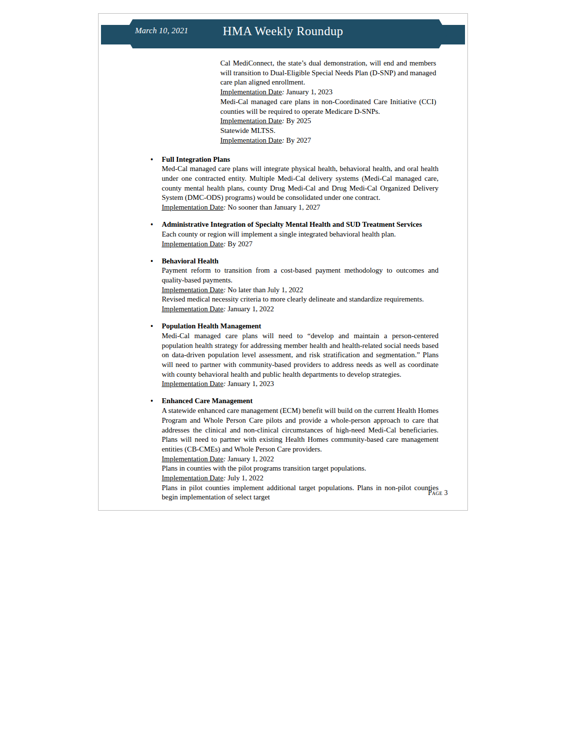March 10, 2021
HMA Weekly Roundup
Cal MediConnect, the state’s dual demonstration, will end and members will transition to Dual-Eligible Special Needs Plan (D-SNP) and managed care plan aligned enrollment.
Implementation Date: January 1, 2023
Medi-Cal managed care plans in non-Coordinated Care Initiative (CCI) counties will be required to operate Medicare D-SNPs.
Implementation Date: By 2025
Statewide MLTSS.
Implementation Date: By 2027
Full Integration Plans
Med-Cal managed care plans will integrate physical health, behavioral health, and oral health under one contracted entity. Multiple Medi-Cal delivery systems (Medi-Cal managed care, county mental health plans, county Drug Medi-Cal and Drug Medi-Cal Organized Delivery System (DMC-ODS) programs) would be consolidated under one contract.
Implementation Date: No sooner than January 1, 2027
Administrative Integration of Specialty Mental Health and SUD Treatment Services
Each county or region will implement a single integrated behavioral health plan.
Implementation Date: By 2027
Behavioral Health
Payment reform to transition from a cost-based payment methodology to outcomes and quality-based payments.
Implementation Date: No later than July 1, 2022
Revised medical necessity criteria to more clearly delineate and standardize requirements.
Implementation Date: January 1, 2022
Population Health Management
Medi-Cal managed care plans will need to “develop and maintain a person-centered population health strategy for addressing member health and health-related social needs based on data-driven population level assessment, and risk stratification and segmentation.” Plans will need to partner with community-based providers to address needs as well as coordinate with county behavioral health and public health departments to develop strategies.
Implementation Date: January 1, 2023
Enhanced Care Management
A statewide enhanced care management (ECM) benefit will build on the current Health Homes Program and Whole Person Care pilots and provide a whole-person approach to care that addresses the clinical and non-clinical circumstances of high-need Medi-Cal beneficiaries. Plans will need to partner with existing Health Homes community-based care management entities (CB-CMEs) and Whole Person Care providers.
Implementation Date: January 1, 2022
Plans in counties with the pilot programs transition target populations.
Implementation Date: July 1, 2022
Plans in pilot counties implement additional target populations. Plans in non-pilot counties begin implementation of select target
Page 3